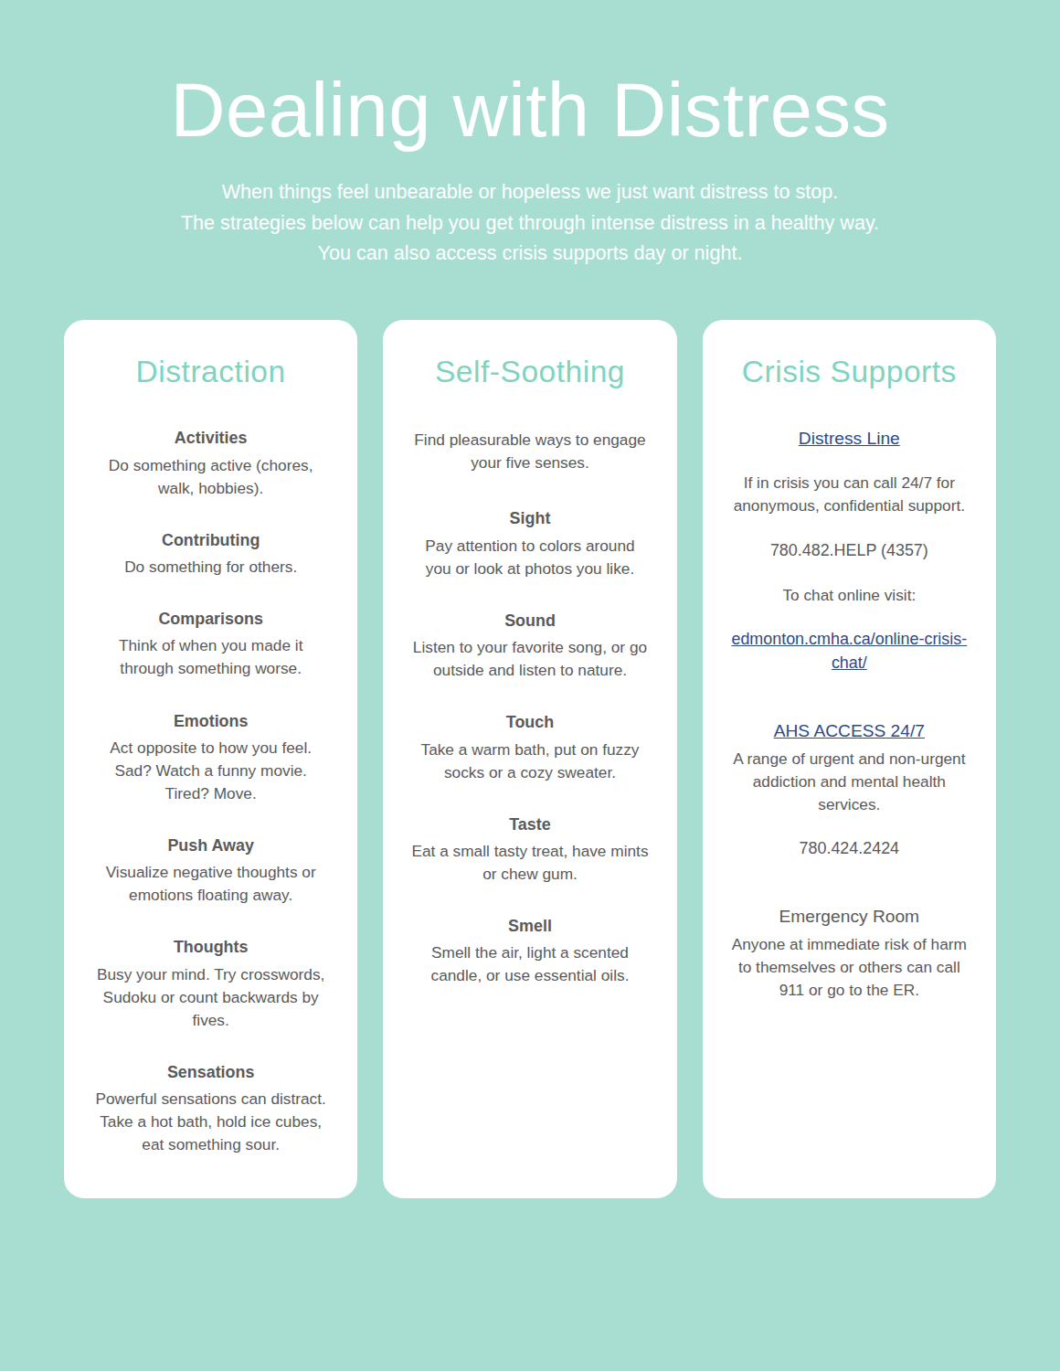Dealing with Distress
When things feel unbearable or hopeless we just want distress to stop.
The strategies below can help you get through intense distress in a healthy way.
You can also access crisis supports day or night.
Distraction
Activities
Do something active (chores, walk, hobbies).
Contributing
Do something for others.
Comparisons
Think of when you made it through something worse.
Emotions
Act opposite to how you feel. Sad? Watch a funny movie. Tired? Move.
Push Away
Visualize negative thoughts or emotions floating away.
Thoughts
Busy your mind. Try crosswords, Sudoku or count backwards by fives.
Sensations
Powerful sensations can distract. Take a hot bath, hold ice cubes, eat something sour.
Self-Soothing
Find pleasurable ways to engage your five senses.
Sight
Pay attention to colors around you or look at photos you like.
Sound
Listen to your favorite song, or go outside and listen to nature.
Touch
Take a warm bath, put on fuzzy socks or a cozy sweater.
Taste
Eat a small tasty treat, have mints or chew gum.
Smell
Smell the air, light a scented candle, or use essential oils.
Crisis Supports
Distress Line
If in crisis you can call 24/7 for anonymous, confidential support.
780.482.HELP (4357)
To chat online visit:
edmonton.cmha.ca/online-crisis-chat/
AHS ACCESS 24/7
A range of urgent and non-urgent addiction and mental health services.
780.424.2424
Emergency Room
Anyone at immediate risk of harm to themselves or others can call 911 or go to the ER.